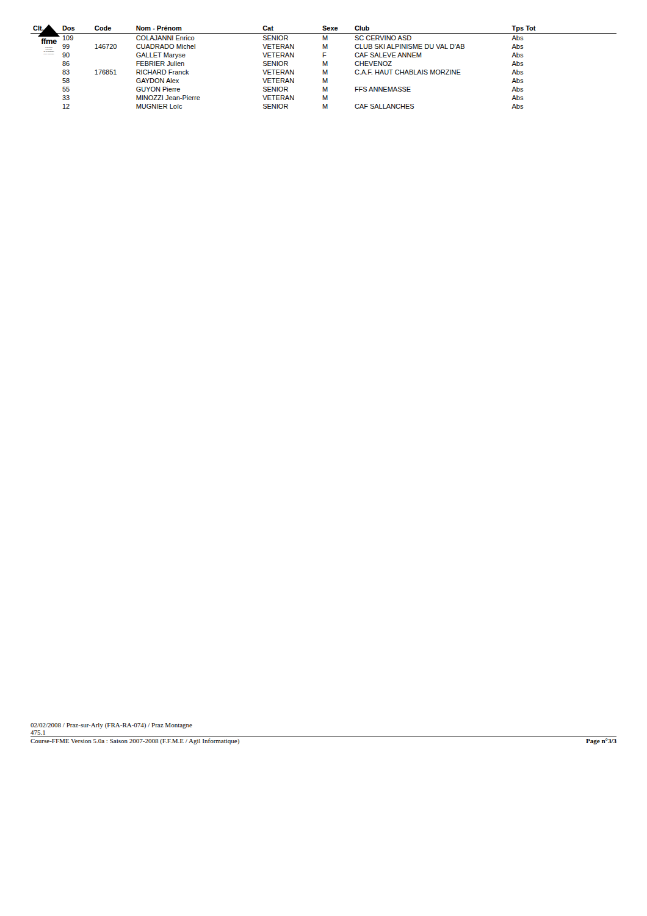ffme
Fédération
Française
de la montagne
et de l'escalade
| Clt. | Dos | Code | Nom - Prénom | Cat | Sexe | Club | Tps Tot | |
| --- | --- | --- | --- | --- | --- | --- | --- | --- |
| | 109 | | COLAJANNI Enrico | SENIOR | M | SC CERVINO ASD | Abs | |
| | 99 | 146720 | CUADRADO Michel | VETERAN | M | CLUB SKI ALPINISME DU VAL D'AB | Abs | |
| | 90 | | GALLET Maryse | VETERAN | F | CAF SALEVE ANNEM | Abs | |
| | 86 | | FEBRIER Julien | SENIOR | M | CHEVENOZ | Abs | |
| | 83 | 176851 | RICHARD Franck | VETERAN | M | C.A.F. HAUT CHABLAIS MORZINE | Abs | |
| | 58 | | GAYDON Alex | VETERAN | M | | Abs | |
| | 55 | | GUYON Pierre | SENIOR | M | FFS ANNEMASSE | Abs | |
| | 33 | | MINOZZI Jean-Pierre | VETERAN | M | | Abs | |
| | 12 | | MUGNIER Loïc | SENIOR | M | CAF SALLANCHES | Abs | |
02/02/2008 / Praz-sur-Arly (FRA-RA-074) / Praz Montagne
475.1
Course-FFME Version 5.0a : Saison 2007-2008 (F.F.M.E / Agil Informatique)
Page n°3/3